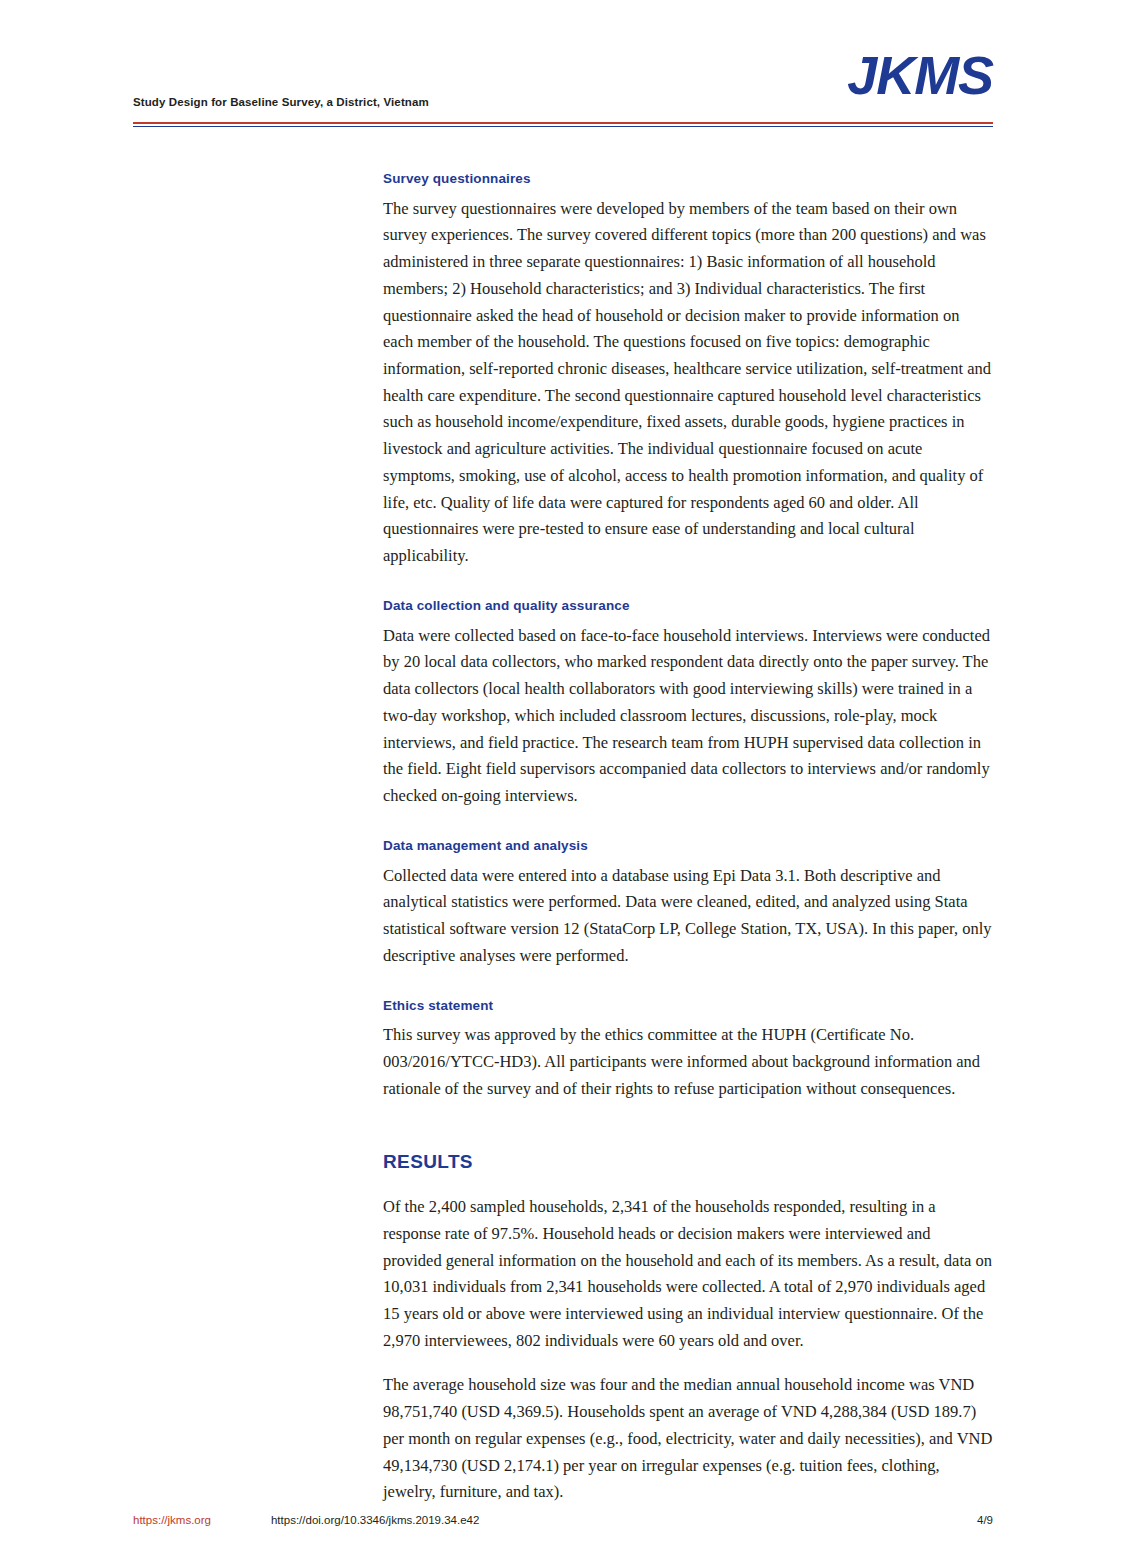Study Design for Baseline Survey, a District, Vietnam
JKMS
Survey questionnaires
The survey questionnaires were developed by members of the team based on their own survey experiences. The survey covered different topics (more than 200 questions) and was administered in three separate questionnaires: 1) Basic information of all household members; 2) Household characteristics; and 3) Individual characteristics. The first questionnaire asked the head of household or decision maker to provide information on each member of the household. The questions focused on five topics: demographic information, self-reported chronic diseases, healthcare service utilization, self-treatment and health care expenditure. The second questionnaire captured household level characteristics such as household income/expenditure, fixed assets, durable goods, hygiene practices in livestock and agriculture activities. The individual questionnaire focused on acute symptoms, smoking, use of alcohol, access to health promotion information, and quality of life, etc. Quality of life data were captured for respondents aged 60 and older. All questionnaires were pre-tested to ensure ease of understanding and local cultural applicability.
Data collection and quality assurance
Data were collected based on face-to-face household interviews. Interviews were conducted by 20 local data collectors, who marked respondent data directly onto the paper survey. The data collectors (local health collaborators with good interviewing skills) were trained in a two-day workshop, which included classroom lectures, discussions, role-play, mock interviews, and field practice. The research team from HUPH supervised data collection in the field. Eight field supervisors accompanied data collectors to interviews and/or randomly checked on-going interviews.
Data management and analysis
Collected data were entered into a database using Epi Data 3.1. Both descriptive and analytical statistics were performed. Data were cleaned, edited, and analyzed using Stata statistical software version 12 (StataCorp LP, College Station, TX, USA). In this paper, only descriptive analyses were performed.
Ethics statement
This survey was approved by the ethics committee at the HUPH (Certificate No. 003/2016/YTCC-HD3). All participants were informed about background information and rationale of the survey and of their rights to refuse participation without consequences.
RESULTS
Of the 2,400 sampled households, 2,341 of the households responded, resulting in a response rate of 97.5%. Household heads or decision makers were interviewed and provided general information on the household and each of its members. As a result, data on 10,031 individuals from 2,341 households were collected. A total of 2,970 individuals aged 15 years old or above were interviewed using an individual interview questionnaire. Of the 2,970 interviewees, 802 individuals were 60 years old and over.
The average household size was four and the median annual household income was VND 98,751,740 (USD 4,369.5). Households spent an average of VND 4,288,384 (USD 189.7) per month on regular expenses (e.g., food, electricity, water and daily necessities), and VND 49,134,730 (USD 2,174.1) per year on irregular expenses (e.g. tuition fees, clothing, jewelry, furniture, and tax).
https://jkms.org https://doi.org/10.3346/jkms.2019.34.e42 4/9